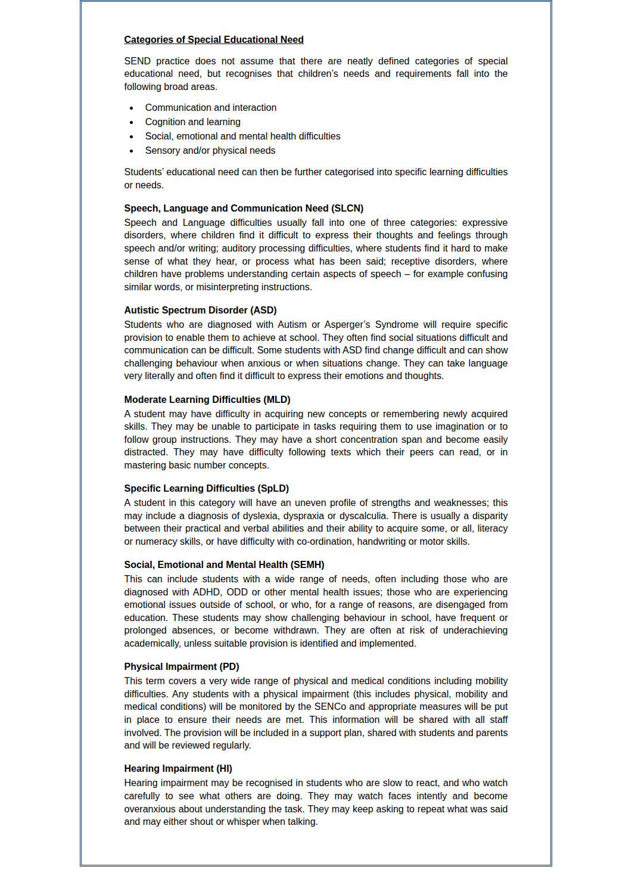Categories of Special Educational Need
SEND practice does not assume that there are neatly defined categories of special educational need, but recognises that children’s needs and requirements fall into the following broad areas.
Communication and interaction
Cognition and learning
Social, emotional and mental health difficulties
Sensory and/or physical needs
Students’ educational need can then be further categorised into specific learning difficulties or needs.
Speech, Language and Communication Need (SLCN)
Speech and Language difficulties usually fall into one of three categories: expressive disorders, where children find it difficult to express their thoughts and feelings through speech and/or writing; auditory processing difficulties, where students find it hard to make sense of what they hear, or process what has been said; receptive disorders, where children have problems understanding certain aspects of speech – for example confusing similar words, or misinterpreting instructions.
Autistic Spectrum Disorder (ASD)
Students who are diagnosed with Autism or Asperger’s Syndrome will require specific provision to enable them to achieve at school. They often find social situations difficult and communication can be difficult. Some students with ASD find change difficult and can show challenging behaviour when anxious or when situations change. They can take language very literally and often find it difficult to express their emotions and thoughts.
Moderate Learning Difficulties (MLD)
A student may have difficulty in acquiring new concepts or remembering newly acquired skills. They may be unable to participate in tasks requiring them to use imagination or to follow group instructions. They may have a short concentration span and become easily distracted. They may have difficulty following texts which their peers can read, or in mastering basic number concepts.
Specific Learning Difficulties (SpLD)
A student in this category will have an uneven profile of strengths and weaknesses; this may include a diagnosis of dyslexia, dyspraxia or dyscalculia. There is usually a disparity between their practical and verbal abilities and their ability to acquire some, or all, literacy or numeracy skills, or have difficulty with co-ordination, handwriting or motor skills.
Social, Emotional and Mental Health (SEMH)
This can include students with a wide range of needs, often including those who are diagnosed with ADHD, ODD or other mental health issues; those who are experiencing emotional issues outside of school, or who, for a range of reasons, are disengaged from education. These students may show challenging behaviour in school, have frequent or prolonged absences, or become withdrawn. They are often at risk of underachieving academically, unless suitable provision is identified and implemented.
Physical Impairment (PD)
This term covers a very wide range of physical and medical conditions including mobility difficulties. Any students with a physical impairment (this includes physical, mobility and medical conditions) will be monitored by the SENCo and appropriate measures will be put in place to ensure their needs are met. This information will be shared with all staff involved. The provision will be included in a support plan, shared with students and parents and will be reviewed regularly.
Hearing Impairment (HI)
Hearing impairment may be recognised in students who are slow to react, and who watch carefully to see what others are doing. They may watch faces intently and become overanxious about understanding the task. They may keep asking to repeat what was said and may either shout or whisper when talking.